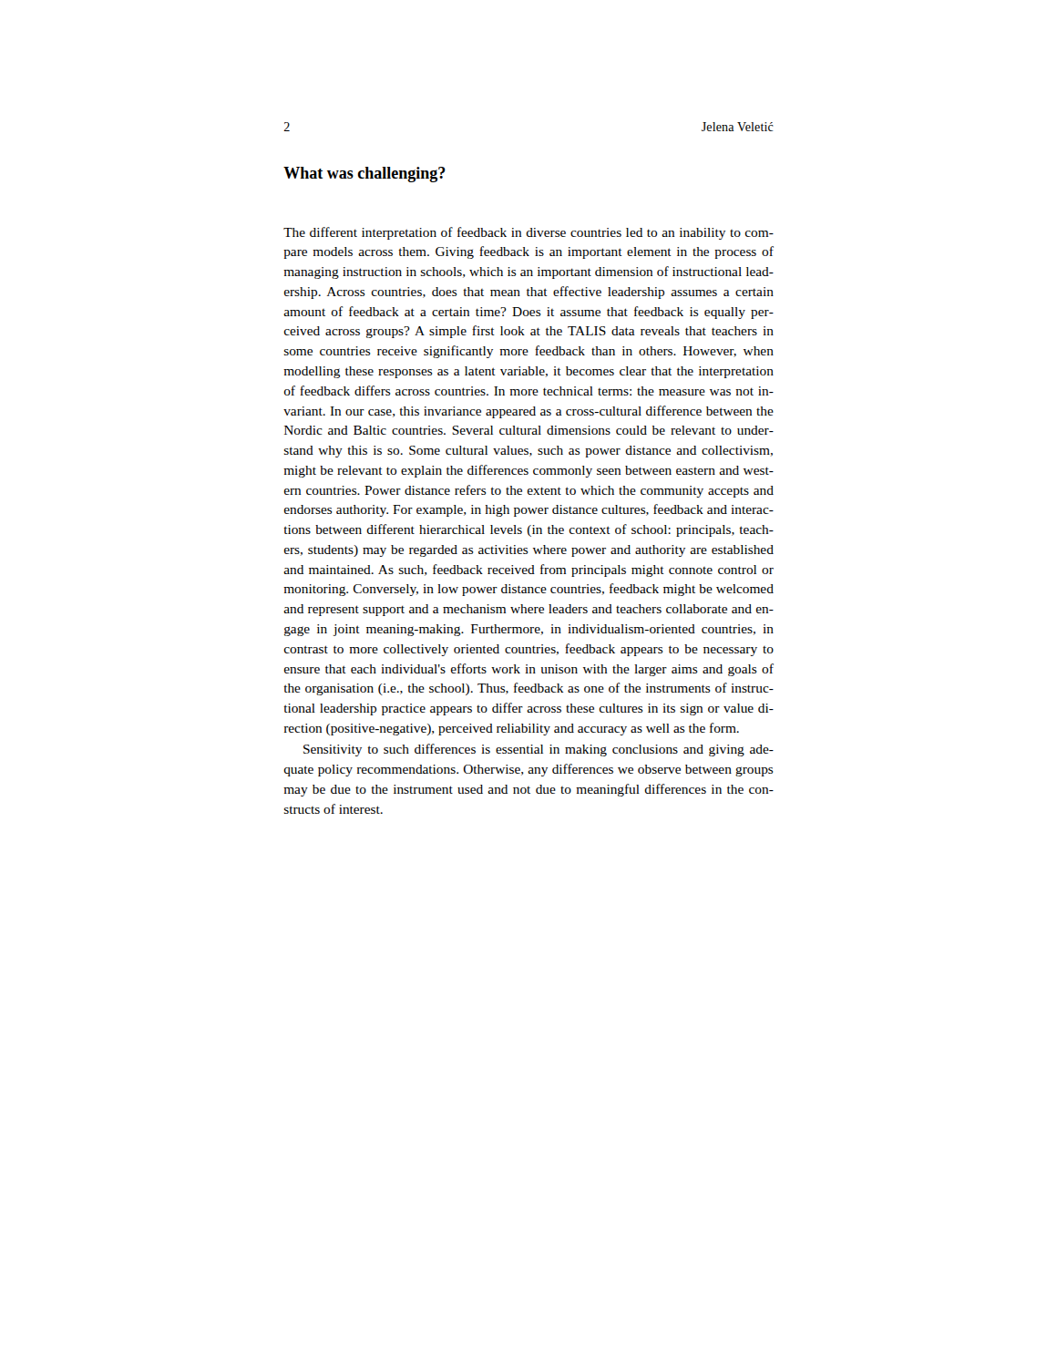2 Jelena Veletić
What was challenging?
The different interpretation of feedback in diverse countries led to an inability to compare models across them. Giving feedback is an important element in the process of managing instruction in schools, which is an important dimension of instructional leadership. Across countries, does that mean that effective leadership assumes a certain amount of feedback at a certain time? Does it assume that feedback is equally perceived across groups? A simple first look at the TALIS data reveals that teachers in some countries receive significantly more feedback than in others. However, when modelling these responses as a latent variable, it becomes clear that the interpretation of feedback differs across countries. In more technical terms: the measure was not invariant. In our case, this invariance appeared as a cross-cultural difference between the Nordic and Baltic countries. Several cultural dimensions could be relevant to understand why this is so. Some cultural values, such as power distance and collectivism, might be relevant to explain the differences commonly seen between eastern and western countries. Power distance refers to the extent to which the community accepts and endorses authority. For example, in high power distance cultures, feedback and interactions between different hierarchical levels (in the context of school: principals, teachers, students) may be regarded as activities where power and authority are established and maintained. As such, feedback received from principals might connote control or monitoring. Conversely, in low power distance countries, feedback might be welcomed and represent support and a mechanism where leaders and teachers collaborate and engage in joint meaning-making. Furthermore, in individualism-oriented countries, in contrast to more collectively oriented countries, feedback appears to be necessary to ensure that each individual's efforts work in unison with the larger aims and goals of the organisation (i.e., the school). Thus, feedback as one of the instruments of instructional leadership practice appears to differ across these cultures in its sign or value direction (positive-negative), perceived reliability and accuracy as well as the form.
Sensitivity to such differences is essential in making conclusions and giving adequate policy recommendations. Otherwise, any differences we observe between groups may be due to the instrument used and not due to meaningful differences in the constructs of interest.